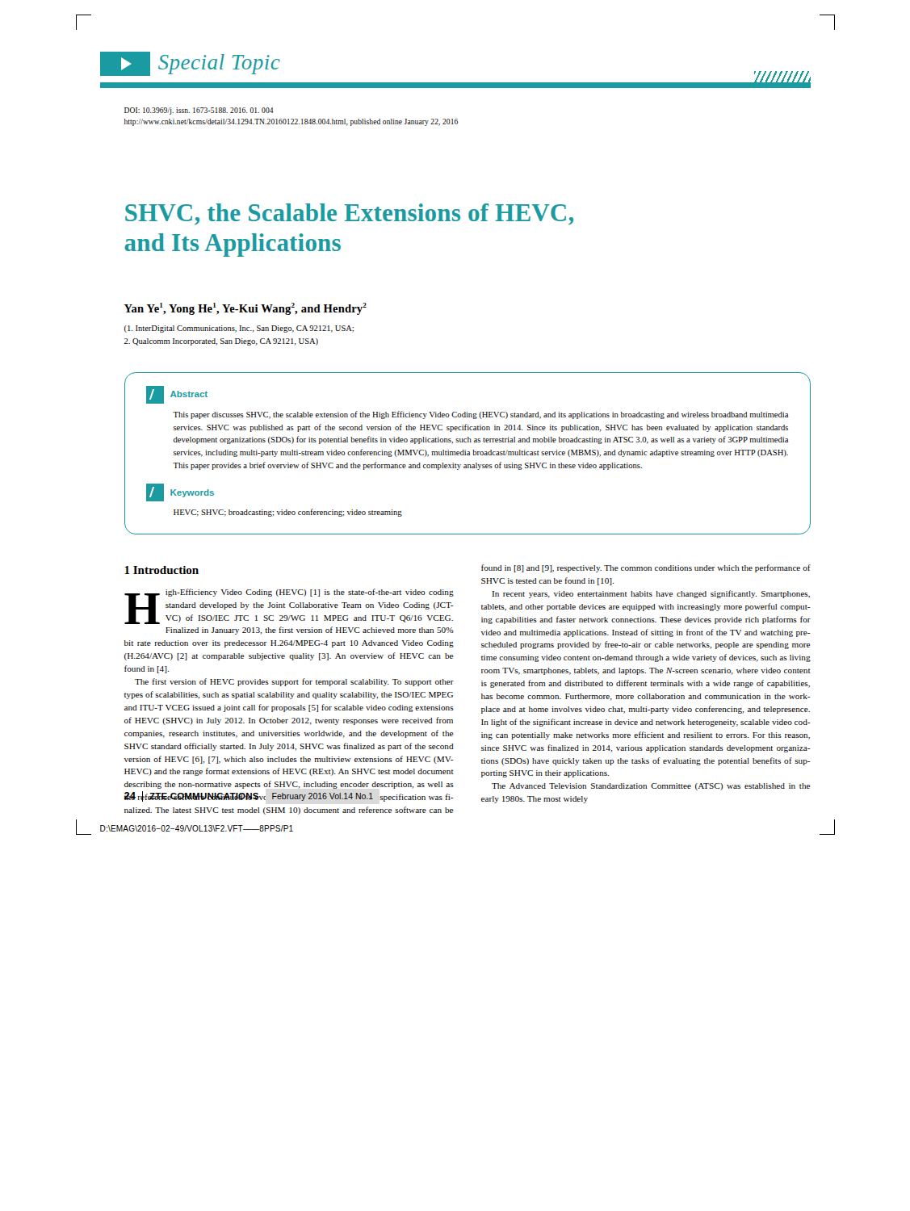Special Topic
DOI: 10.3969/j. issn. 1673-5188. 2016. 01. 004
http://www.cnki.net/kcms/detail/34.1294.TN.20160122.1848.004.html, published online January 22, 2016
SHVC, the Scalable Extensions of HEVC,
and Its Applications
Yan Ye1, Yong He1, Ye-Kui Wang2, and Hendry2
(1. InterDigital Communications, Inc., San Diego, CA 92121, USA;
2. Qualcomm Incorporated, San Diego, CA 92121, USA)
Abstract
This paper discusses SHVC, the scalable extension of the High Efficiency Video Coding (HEVC) standard, and its applications in broadcasting and wireless broadband multimedia services. SHVC was published as part of the second version of the HEVC specification in 2014. Since its publication, SHVC has been evaluated by application standards development organizations (SDOs) for its potential benefits in video applications, such as terrestrial and mobile broadcasting in ATSC 3.0, as well as a variety of 3GPP multimedia services, including multi-party multi-stream video conferencing (MMVC), multimedia broadcast/multicast service (MBMS), and dynamic adaptive streaming over HTTP (DASH). This paper provides a brief overview of SHVC and the performance and complexity analyses of using SHVC in these video applications.
Keywords
HEVC; SHVC; broadcasting; video conferencing; video streaming
1 Introduction
High-Efficiency Video Coding (HEVC) [1] is the state-of-the-art video coding standard developed by the Joint Collaborative Team on Video Coding (JCT-VC) of ISO/IEC JTC 1 SC 29/WG 11 MPEG and ITU-T Q6/16 VCEG. Finalized in January 2013, the first version of HEVC achieved more than 50% bit rate reduction over its predecessor H.264/MPEG-4 part 10 Advanced Video Coding (H.264/AVC) [2] at comparable subjective quality [3]. An overview of HEVC can be found in [4].
The first version of HEVC provides support for temporal scalability. To support other types of scalabilities, such as spatial scalability and quality scalability, the ISO/IEC MPEG and ITU-T VCEG issued a joint call for proposals [5] for scalable video coding extensions of HEVC (SHVC) in July 2012. In October 2012, twenty responses were received from companies, research institutes, and universities worldwide, and the development of the SHVC standard officially started. In July 2014, SHVC was finalized as part of the second version of HEVC [6], [7], which also includes the multiview extensions of HEVC (MV-HEVC) and the range format extensions of HEVC (RExt). An SHVC test model document describing the non-normative aspects of SHVC, including encoder description, as well as the reference software continued to evolve after the normative SHVC specification was finalized. The latest SHVC test model (SHM 10) document and reference software can be found in [8] and [9], respectively. The common conditions under which the performance of SHVC is tested can be found in [10].
In recent years, video entertainment habits have changed significantly. Smartphones, tablets, and other portable devices are equipped with increasingly more powerful computing capabilities and faster network connections. These devices provide rich platforms for video and multimedia applications. Instead of sitting in front of the TV and watching pre-scheduled programs provided by free-to-air or cable networks, people are spending more time consuming video content on-demand through a wide variety of devices, such as living room TVs, smartphones, tablets, and laptops. The N-screen scenario, where video content is generated from and distributed to different terminals with a wide range of capabilities, has become common. Furthermore, more collaboration and communication in the workplace and at home involves video chat, multi-party video conferencing, and telepresence. In light of the significant increase in device and network heterogeneity, scalable video coding can potentially make networks more efficient and resilient to errors. For this reason, since SHVC was finalized in 2014, various application standards development organizations (SDOs) have quickly taken up the tasks of evaluating the potential benefits of supporting SHVC in their applications.
The Advanced Television Standardization Committee (ATSC) was established in the early 1980s. The most widely
24
ZTE COMMUNICATIONS
February 2016 Vol.14 No.1
D:\EMAG\2016−02−49/VOL13\F2.VFT——8PPS/P1